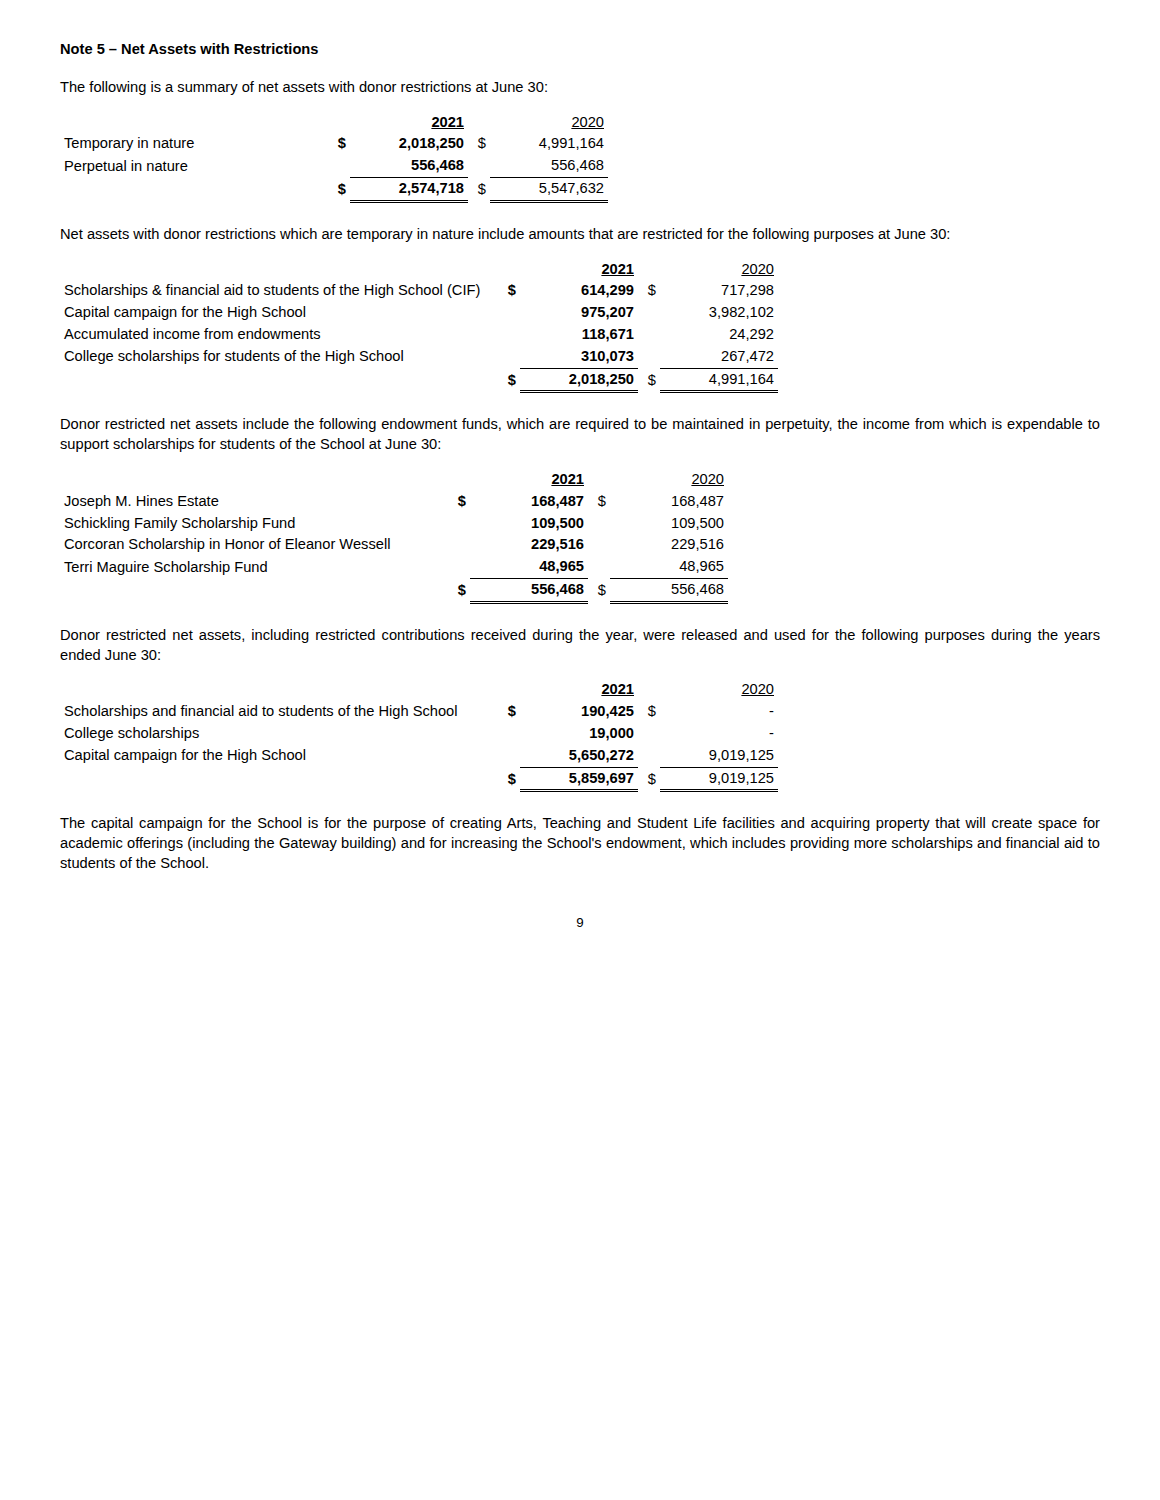Note 5 – Net Assets with Restrictions
The following is a summary of net assets with donor restrictions at June 30:
| | | 2021 | | 2020 |
| Temporary in nature | $ | 2,018,250 | $ | 4,991,164 |
| Perpetual in nature | | 556,468 | | 556,468 |
| | $ | 2,574,718 | $ | 5,547,632 |
Net assets with donor restrictions which are temporary in nature include amounts that are restricted for the following purposes at June 30:
| | | 2021 | | 2020 |
| Scholarships & financial aid to students of the High School (CIF) | $ | 614,299 | $ | 717,298 |
| Capital campaign for the High School | | 975,207 | | 3,982,102 |
| Accumulated income from endowments | | 118,671 | | 24,292 |
| College scholarships for students of the High School | | 310,073 | | 267,472 |
| | $ | 2,018,250 | $ | 4,991,164 |
Donor restricted net assets include the following endowment funds, which are required to be maintained in perpetuity, the income from which is expendable to support scholarships for students of the School at June 30:
| | | 2021 | | 2020 |
| Joseph M. Hines Estate | $ | 168,487 | $ | 168,487 |
| Schickling Family Scholarship Fund | | 109,500 | | 109,500 |
| Corcoran Scholarship in Honor of Eleanor Wessell | | 229,516 | | 229,516 |
| Terri Maguire Scholarship Fund | | 48,965 | | 48,965 |
| | $ | 556,468 | $ | 556,468 |
Donor restricted net assets, including restricted contributions received during the year, were released and used for the following purposes during the years ended June 30:
| | | 2021 | | 2020 |
| Scholarships and financial aid to students of the High School | $ | 190,425 | $ | - |
| College scholarships | | 19,000 | | - |
| Capital campaign for the High School | | 5,650,272 | | 9,019,125 |
| | $ | 5,859,697 | $ | 9,019,125 |
The capital campaign for the School is for the purpose of creating Arts, Teaching and Student Life facilities and acquiring property that will create space for academic offerings (including the Gateway building) and for increasing the School's endowment, which includes providing more scholarships and financial aid to students of the School.
9